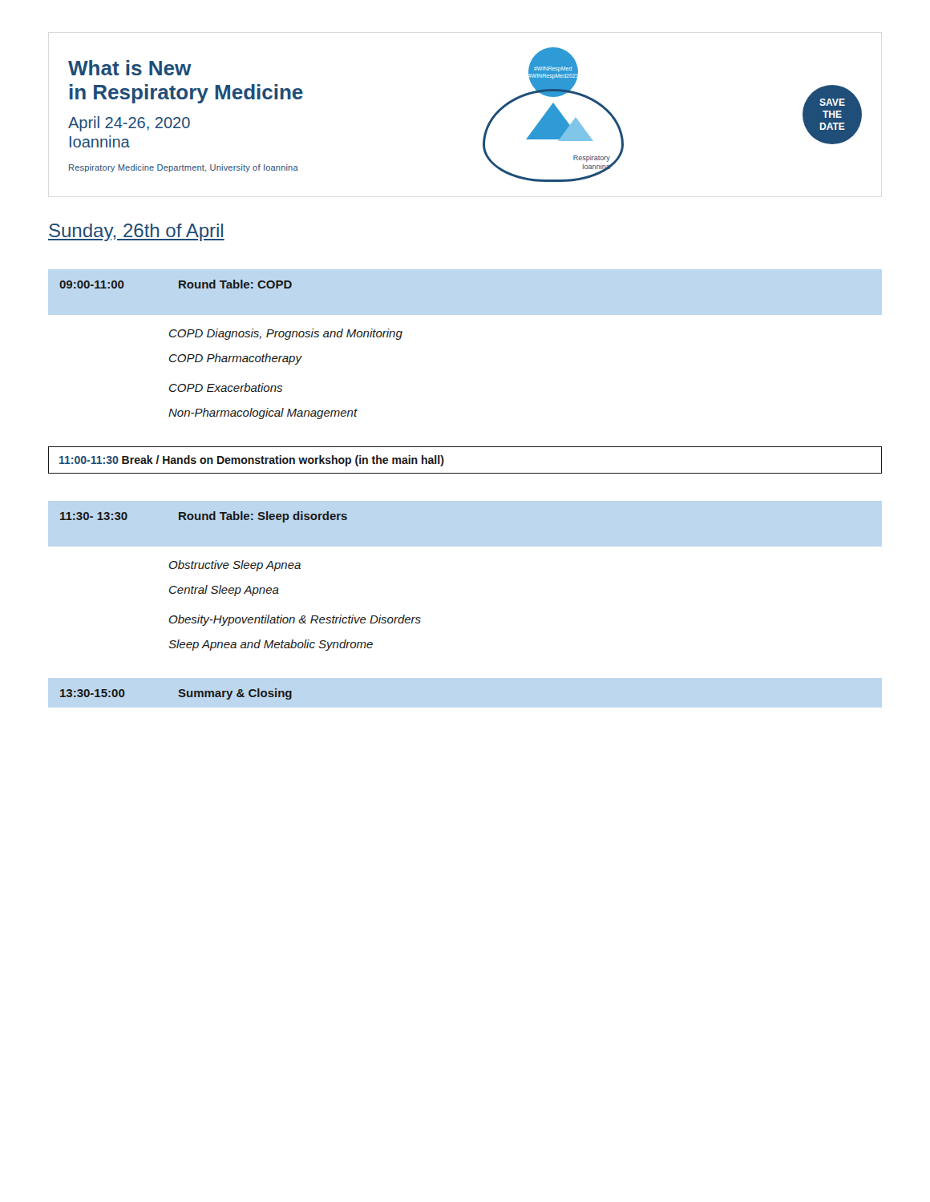What is New
in Respiratory Medicine
April 24-26, 2020
Ioannina
Respiratory Medicine Department, University of Ioannina
#WINRespMed
#WINRespMed2021
Respiratory
Ioannina
SAVE
THE
DATE
Sunday, 26th of April
09:00-11:00 Round Table: COPD
COPD Diagnosis, Prognosis and Monitoring
COPD Pharmacotherapy
COPD Exacerbations
Non-Pharmacological Management
11:00-11:30 Break / Hands on Demonstration workshop (in the main hall)
11:30- 13:30 Round Table: Sleep disorders
Obstructive Sleep Apnea
Central Sleep Apnea
Obesity-Hypoventilation & Restrictive Disorders
Sleep Apnea and Metabolic Syndrome
13:30-15:00 Summary & Closing